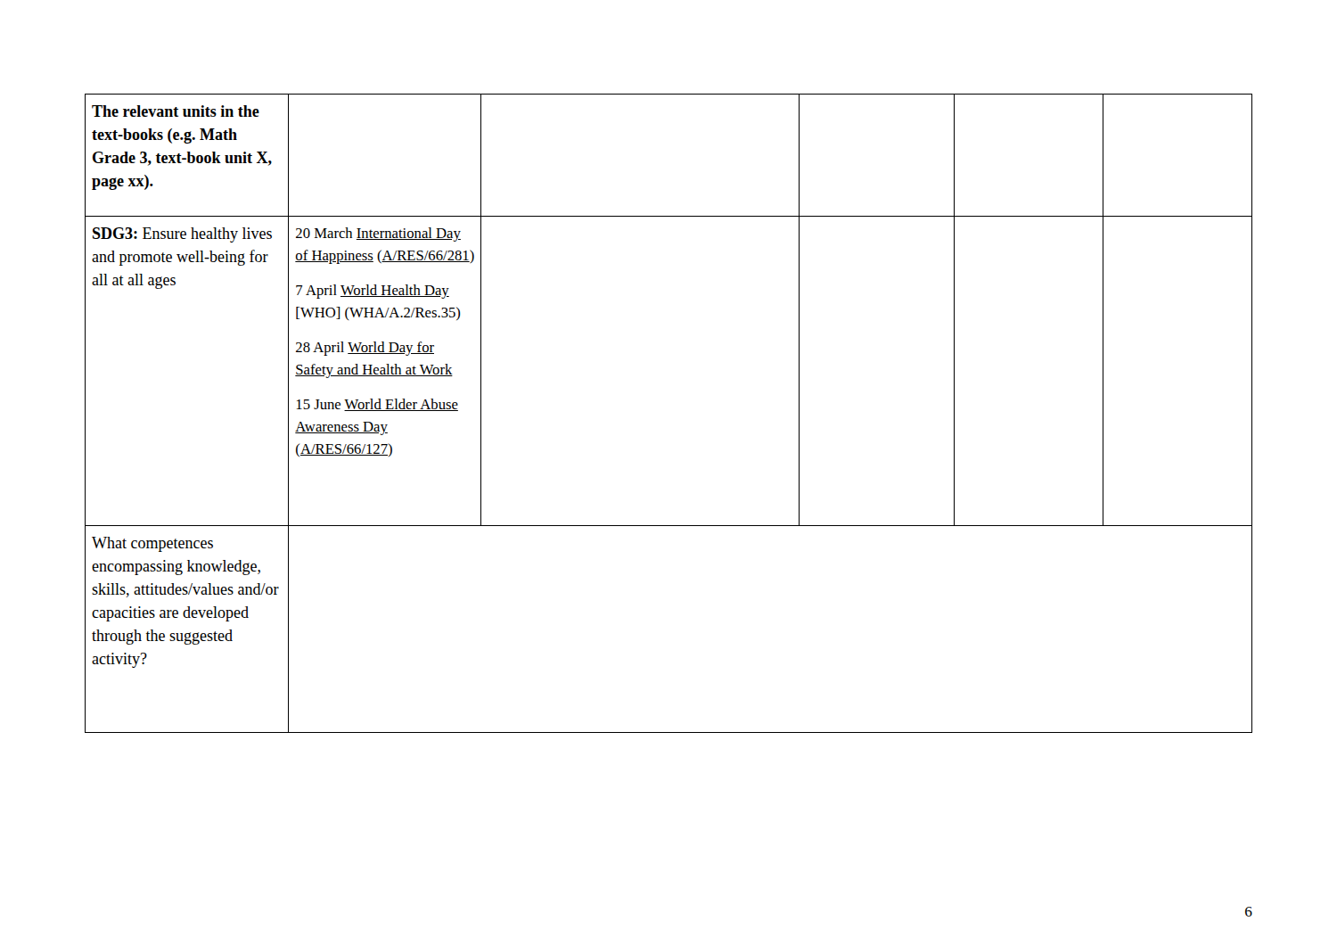| The relevant units in the text-books (e.g. Math Grade 3, text-book unit X, page xx). | | | | | |
| SDG3: Ensure healthy lives and promote well-being for all at all ages | 20 March International Day of Happiness ( A/RES/66/281 ) 7 April World Health Day [WHO] (WHA/A.2/Res.35) 28 April World Day for Safety and Health at Work 15 June World Elder Abuse Awareness Day ( A/RES/66/127 ) | | | | |
| What competences encompassing knowledge, skills, attitudes/values and/or capacities are developed through the suggested activity? | |
6